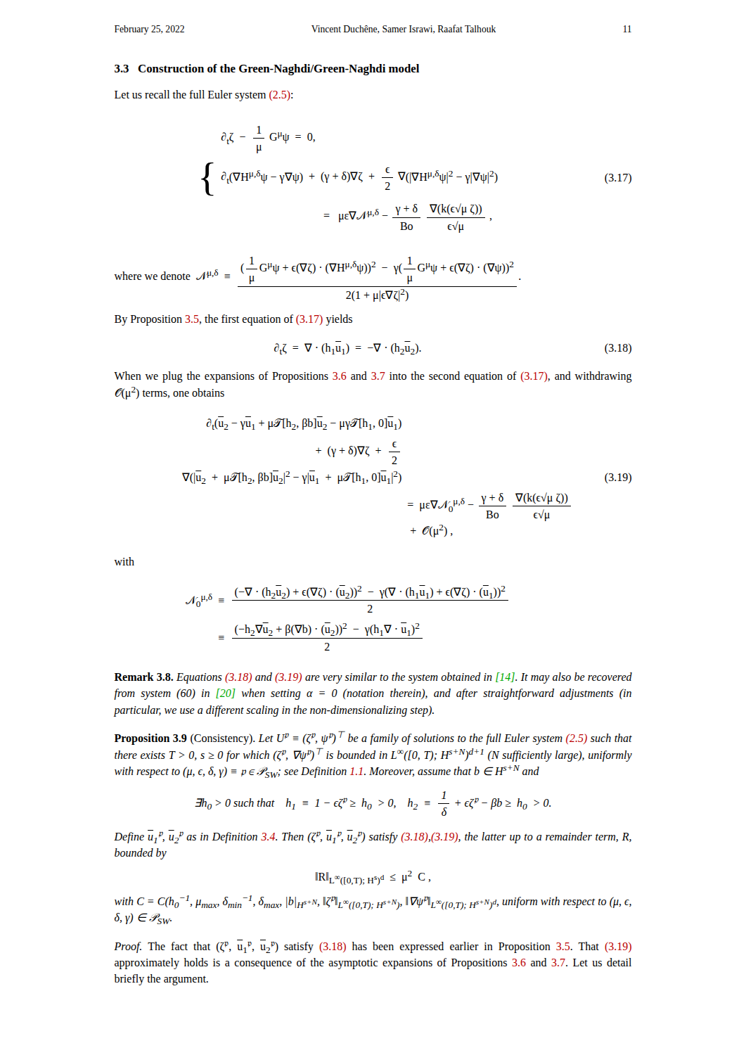February 25, 2022 Vincent Duchêne, Samer Israwi, Raafat Talhouk 11
3.3 Construction of the Green-Naghdi/Green-Naghdi model
Let us recall the full Euler system (2.5):
{
∂tζ − 1 μ Gμψ = 0,
∂t(∇Hμ,δψ − γ∇ψ) + (γ + δ)∇ζ + ϵ 2 ∇(|∇Hμ,δψ|2 − γ|∇ψ|2)
= με∇𝒩μ,δ − γ + δ Bo ∇(k(ϵ√μ ζ)) ϵ√μ ,
(3.17)
where we denote 𝒩μ,δ ≡ (1 μ Gμψ + ϵ(∇ζ) · (∇Hμ,δψ))2 − γ(1 μ Gμψ + ϵ(∇ζ) · (∇ψ))2 2(1 + μ|ϵ∇ζ|2) .
By Proposition 3.5, the first equation of (3.17) yields
∂tζ = ∇ · (h1u1) = −∇ · (h2u2).
(3.18)
When we plug the expansions of Propositions 3.6 and 3.7 into the second equation of (3.17), and withdrawing 𝒪(μ2) terms, one obtains
∂t(u2 − γu1 + μ𝒯[h2, βb]u2 − μγ𝒯[h1, 0]u1)
+ (γ + δ)∇ζ + ϵ 2 ∇(|u2 + μ𝒯[h2, βb]u2|2 − γ|u1 + μ𝒯[h1, 0]u1|2)
= με∇𝒩0μ,δ − γ + δ Bo ∇(k(ϵ√μ ζ)) ϵ√μ + 𝒪(μ2) ,
(3.19)
with
𝒩0μ,δ ≡ (−∇ · (h2u2) + ϵ(∇ζ) · (u2))2 − γ(∇ · (h1u1) + ϵ(∇ζ) · (u1))2 2
≡ (−h2∇u2 + β(∇b) · (u2))2 − γ(h1∇ · u1)2 2
Remark 3.8. Equations (3.18) and (3.19) are very similar to the system obtained in [14]. It may also be recovered from system (60) in [20] when setting α = 0 (notation therein), and after straightforward adjustments (in particular, we use a different scaling in the non-dimensionalizing step).
Proposition 3.9 (Consistency). Let U𝔭 ≡ (ζ𝔭, ψ𝔭)⊤ be a family of solutions to the full Euler system (2.5) such that there exists T > 0, s ≥ 0 for which (ζ𝔭, ∇ψ𝔭)⊤ is bounded in L∞([0, T); Hs+N)d+1 (N sufficiently large), uniformly with respect to (μ, ϵ, δ, γ) ≡ 𝔭 ∈ 𝒫SW; see Definition 1.1. Moreover, assume that b ∈ Hs+N and
∃h0 > 0 such that h1 ≡ 1 − ϵζ𝔭 ≥ h0 > 0, h2 ≡ 1 δ + ϵζ𝔭 − βb ≥ h0 > 0.
Define u1𝔭, u2𝔭 as in Definition 3.4. Then (ζ𝔭, u1𝔭, u2𝔭) satisfy (3.18),(3.19), the latter up to a remainder term, R, bounded by
‖R‖L∞([0,T); Hs)d ≤ μ2 C ,
with C = C(h0−1, μmax, δmin−1, δmax, |b|Hs+N, ‖ζ𝔭‖L∞([0,T); Hs+N), ‖∇ψ𝔭‖L∞([0,T); Hs+N)d, uniform with respect to (μ, ϵ, δ, γ) ∈ 𝒫SW.
Proof. The fact that (ζ𝔭, u1𝔭, u2𝔭) satisfy (3.18) has been expressed earlier in Proposition 3.5. That (3.19) approximately holds is a consequence of the asymptotic expansions of Propositions 3.6 and 3.7. Let us detail briefly the argument.